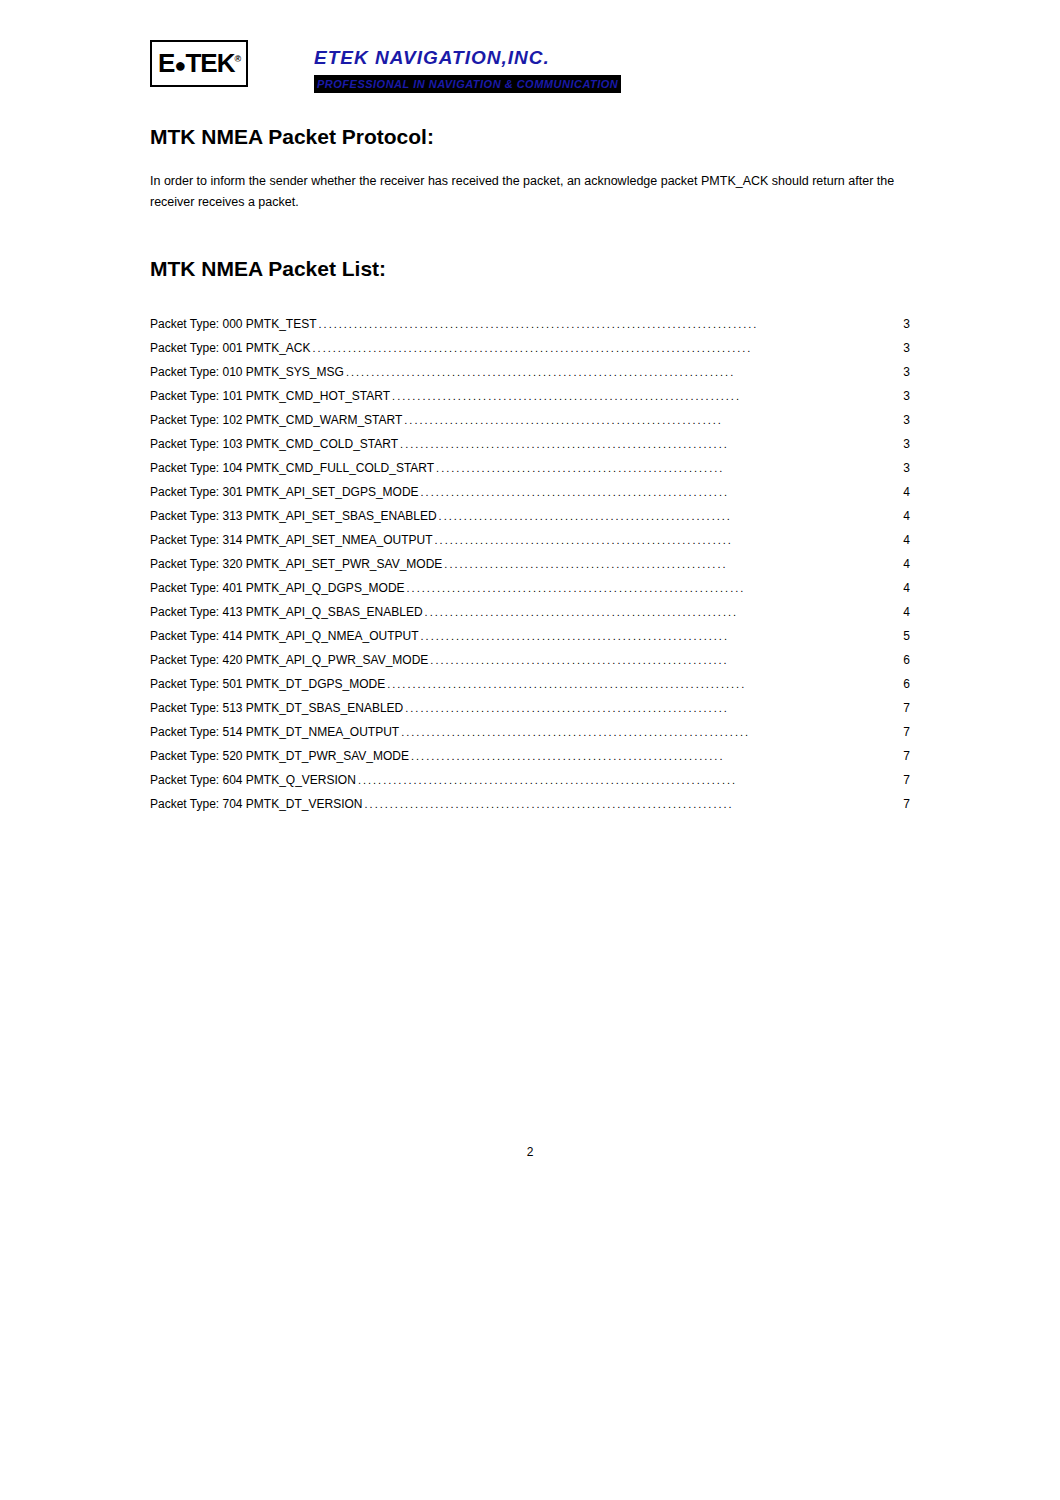E●TEK®
ETEK NAVIGATION,INC.
PROFESSIONAL IN NAVIGATION & COMMUNICATION
MTK NMEA Packet Protocol:
In order to inform the sender whether the receiver has received the packet, an acknowledge packet PMTK_ACK should return after the receiver receives a packet.
MTK NMEA Packet List:
Packet Type: 000 PMTK_TEST....................................................................................... 3
Packet Type: 001 PMTK_ACK....................................................................................... 3
Packet Type: 010 PMTK_SYS_MSG............................................................................. 3
Packet Type: 101 PMTK_CMD_HOT_START..................................................................... 3
Packet Type: 102 PMTK_CMD_WARM_START............................................................... 3
Packet Type: 103 PMTK_CMD_COLD_START................................................................. 3
Packet Type: 104 PMTK_CMD_FULL_COLD_START......................................................... 3
Packet Type: 301 PMTK_API_SET_DGPS_MODE............................................................. 4
Packet Type: 313 PMTK_API_SET_SBAS_ENABLED.......................................................... 4
Packet Type: 314 PMTK_API_SET_NMEA_OUTPUT........................................................... 4
Packet Type: 320 PMTK_API_SET_PWR_SAV_MODE........................................................ 4
Packet Type: 401 PMTK_API_Q_DGPS_MODE................................................................... 4
Packet Type: 413 PMTK_API_Q_SBAS_ENABLED.............................................................. 4
Packet Type: 414 PMTK_API_Q_NMEA_OUTPUT............................................................. 5
Packet Type: 420 PMTK_API_Q_PWR_SAV_MODE........................................................... 6
Packet Type: 501 PMTK_DT_DGPS_MODE....................................................................... 6
Packet Type: 513 PMTK_DT_SBAS_ENABLED................................................................ 7
Packet Type: 514 PMTK_DT_NMEA_OUTPUT..................................................................... 7
Packet Type: 520 PMTK_DT_PWR_SAV_MODE.............................................................. 7
Packet Type: 604 PMTK_Q_VERSION........................................................................... 7
Packet Type: 704 PMTK_DT_VERSION......................................................................... 7
2